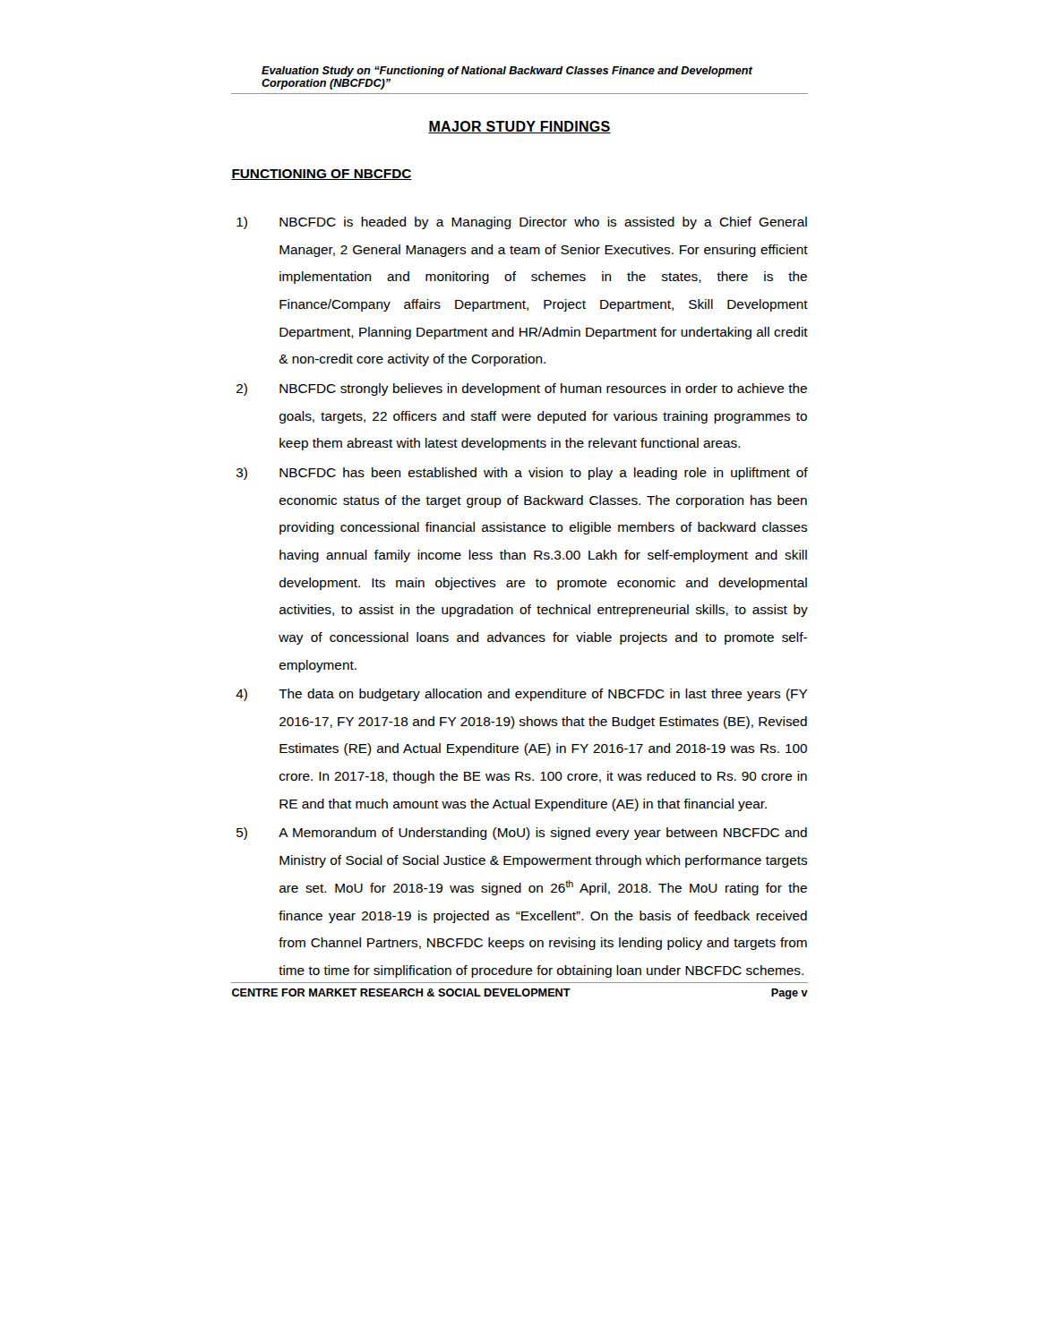Evaluation Study on “Functioning of National Backward Classes Finance and Development Corporation (NBCFDC)”
MAJOR STUDY FINDINGS
FUNCTIONING OF NBCFDC
NBCFDC is headed by a Managing Director who is assisted by a Chief General Manager, 2 General Managers and a team of Senior Executives. For ensuring efficient implementation and monitoring of schemes in the states, there is the Finance/Company affairs Department, Project Department, Skill Development Department, Planning Department and HR/Admin Department for undertaking all credit & non-credit core activity of the Corporation.
NBCFDC strongly believes in development of human resources in order to achieve the goals, targets, 22 officers and staff were deputed for various training programmes to keep them abreast with latest developments in the relevant functional areas.
NBCFDC has been established with a vision to play a leading role in upliftment of economic status of the target group of Backward Classes. The corporation has been providing concessional financial assistance to eligible members of backward classes having annual family income less than Rs.3.00 Lakh for self-employment and skill development. Its main objectives are to promote economic and developmental activities, to assist in the upgradation of technical entrepreneurial skills, to assist by way of concessional loans and advances for viable projects and to promote self-employment.
The data on budgetary allocation and expenditure of NBCFDC in last three years (FY 2016-17, FY 2017-18 and FY 2018-19) shows that the Budget Estimates (BE), Revised Estimates (RE) and Actual Expenditure (AE) in FY 2016-17 and 2018-19 was Rs. 100 crore. In 2017-18, though the BE was Rs. 100 crore, it was reduced to Rs. 90 crore in RE and that much amount was the Actual Expenditure (AE) in that financial year.
A Memorandum of Understanding (MoU) is signed every year between NBCFDC and Ministry of Social of Social Justice & Empowerment through which performance targets are set. MoU for 2018-19 was signed on 26th April, 2018. The MoU rating for the finance year 2018-19 is projected as “Excellent”. On the basis of feedback received from Channel Partners, NBCFDC keeps on revising its lending policy and targets from time to time for simplification of procedure for obtaining loan under NBCFDC schemes.
CENTRE FOR MARKET RESEARCH & SOCIAL DEVELOPMENT Page v